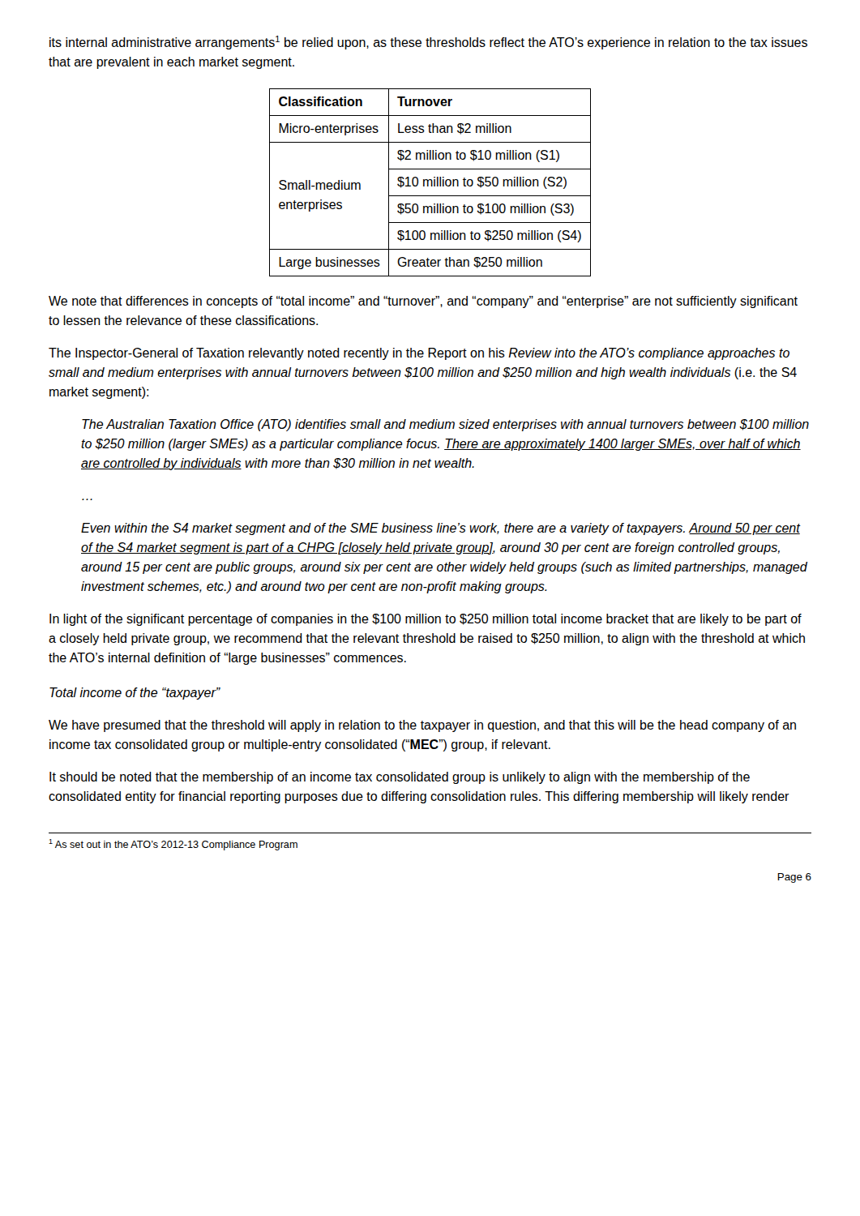its internal administrative arrangements1 be relied upon, as these thresholds reflect the ATO’s experience in relation to the tax issues that are prevalent in each market segment.
| Classification | Turnover |
| --- | --- |
| Micro-enterprises | Less than $2 million |
| Small-medium enterprises | $2 million to $10 million (S1) |
| $10 million to $50 million (S2) |
| $50 million to $100 million (S3) |
| $100 million to $250 million (S4) |
| Large businesses | Greater than $250 million |
We note that differences in concepts of “total income” and “turnover”, and “company” and “enterprise” are not sufficiently significant to lessen the relevance of these classifications.
The Inspector-General of Taxation relevantly noted recently in the Report on his Review into the ATO’s compliance approaches to small and medium enterprises with annual turnovers between $100 million and $250 million and high wealth individuals (i.e. the S4 market segment):
The Australian Taxation Office (ATO) identifies small and medium sized enterprises with annual turnovers between $100 million to $250 million (larger SMEs) as a particular compliance focus. There are approximately 1400 larger SMEs, over half of which are controlled by individuals with more than $30 million in net wealth.
…
Even within the S4 market segment and of the SME business line’s work, there are a variety of taxpayers. Around 50 per cent of the S4 market segment is part of a CHPG [closely held private group], around 30 per cent are foreign controlled groups, around 15 per cent are public groups, around six per cent are other widely held groups (such as limited partnerships, managed investment schemes, etc.) and around two per cent are non-profit making groups.
In light of the significant percentage of companies in the $100 million to $250 million total income bracket that are likely to be part of a closely held private group, we recommend that the relevant threshold be raised to $250 million, to align with the threshold at which the ATO’s internal definition of “large businesses” commences.
Total income of the “taxpayer”
We have presumed that the threshold will apply in relation to the taxpayer in question, and that this will be the head company of an income tax consolidated group or multiple-entry consolidated (“MEC”) group, if relevant.
It should be noted that the membership of an income tax consolidated group is unlikely to align with the membership of the consolidated entity for financial reporting purposes due to differing consolidation rules. This differing membership will likely render
1 As set out in the ATO’s 2012-13 Compliance Program
Page 6